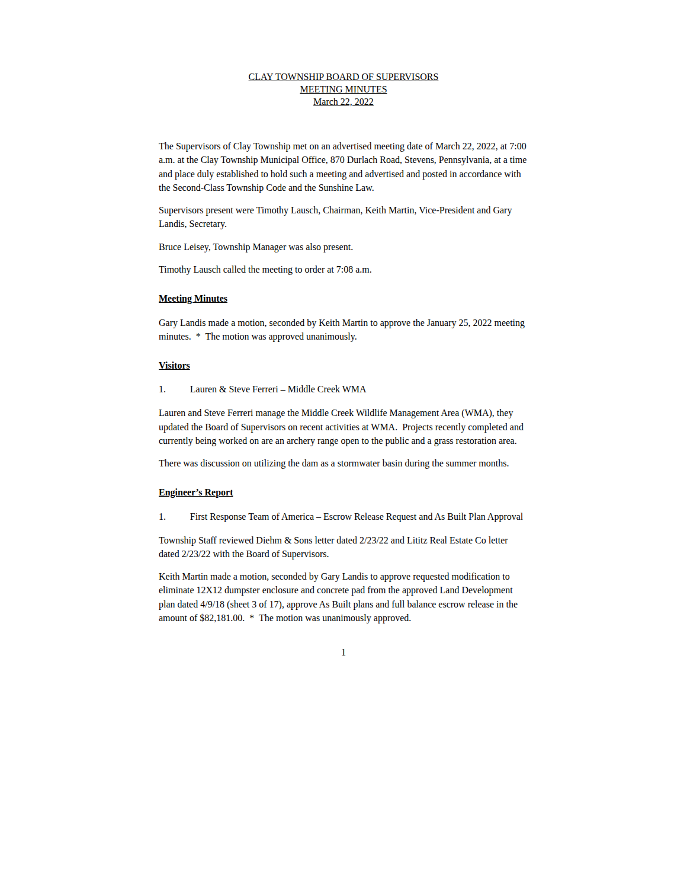CLAY TOWNSHIP BOARD OF SUPERVISORS MEETING MINUTES March 22, 2022
The Supervisors of Clay Township met on an advertised meeting date of March 22, 2022, at 7:00 a.m. at the Clay Township Municipal Office, 870 Durlach Road, Stevens, Pennsylvania, at a time and place duly established to hold such a meeting and advertised and posted in accordance with the Second-Class Township Code and the Sunshine Law.
Supervisors present were Timothy Lausch, Chairman, Keith Martin, Vice-President and Gary Landis, Secretary.
Bruce Leisey, Township Manager was also present.
Timothy Lausch called the meeting to order at 7:08 a.m.
Meeting Minutes
Gary Landis made a motion, seconded by Keith Martin to approve the January 25, 2022 meeting minutes. * The motion was approved unanimously.
Visitors
1. Lauren & Steve Ferreri – Middle Creek WMA
Lauren and Steve Ferreri manage the Middle Creek Wildlife Management Area (WMA), they updated the Board of Supervisors on recent activities at WMA. Projects recently completed and currently being worked on are an archery range open to the public and a grass restoration area.
There was discussion on utilizing the dam as a stormwater basin during the summer months.
Engineer’s Report
1. First Response Team of America – Escrow Release Request and As Built Plan Approval
Township Staff reviewed Diehm & Sons letter dated 2/23/22 and Lititz Real Estate Co letter dated 2/23/22 with the Board of Supervisors.
Keith Martin made a motion, seconded by Gary Landis to approve requested modification to eliminate 12X12 dumpster enclosure and concrete pad from the approved Land Development plan dated 4/9/18 (sheet 3 of 17), approve As Built plans and full balance escrow release in the amount of $82,181.00. * The motion was unanimously approved.
1